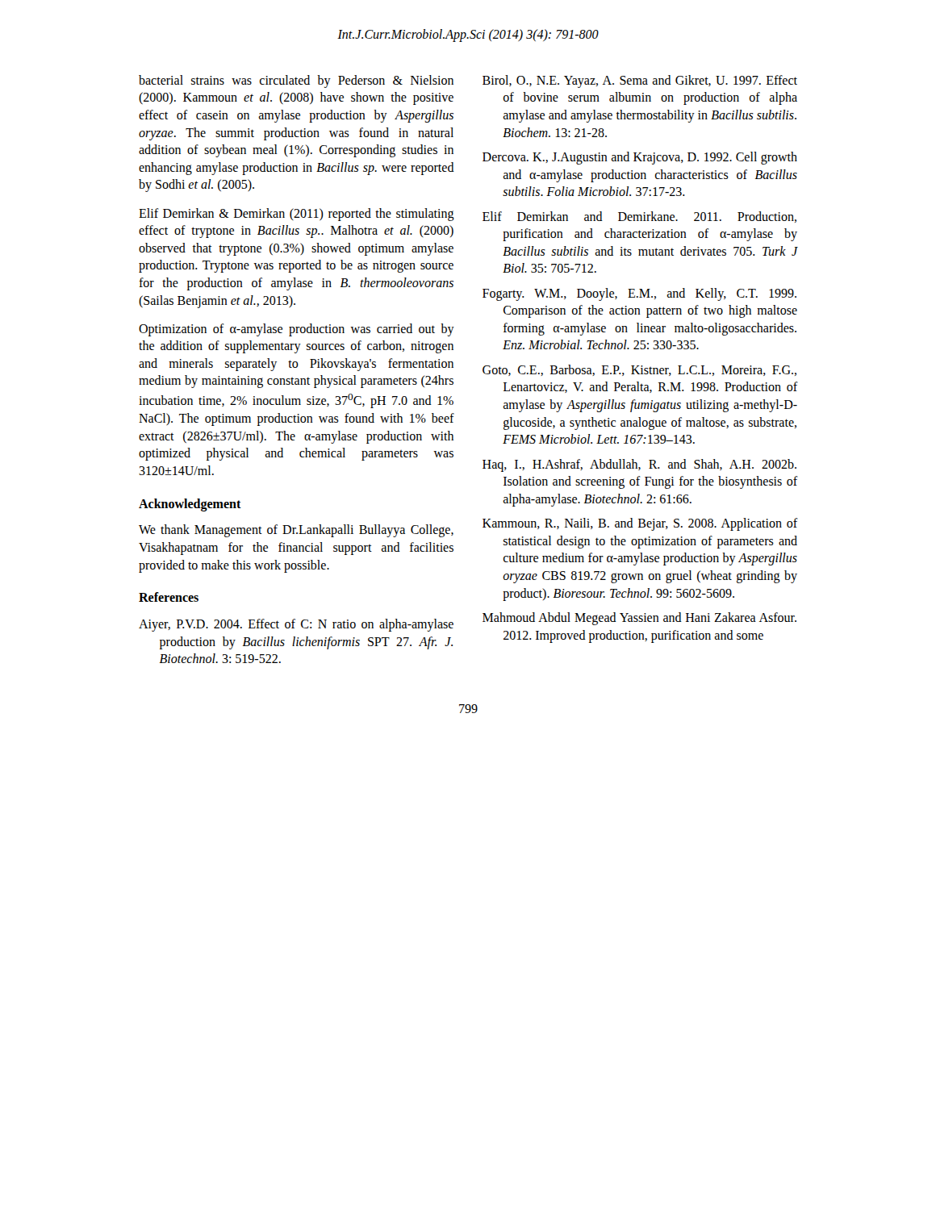Int.J.Curr.Microbiol.App.Sci (2014) 3(4): 791-800
bacterial strains was circulated by Pederson & Nielsion (2000). Kammoun et al. (2008) have shown the positive effect of casein on amylase production by Aspergillus oryzae. The summit production was found in natural addition of soybean meal (1%). Corresponding studies in enhancing amylase production in Bacillus sp. were reported by Sodhi et al. (2005).
Elif Demirkan & Demirkan (2011) reported the stimulating effect of tryptone in Bacillus sp.. Malhotra et al. (2000) observed that tryptone (0.3%) showed optimum amylase production. Tryptone was reported to be as nitrogen source for the production of amylase in B. thermooleovorans (Sailas Benjamin et al., 2013).
Optimization of α-amylase production was carried out by the addition of supplementary sources of carbon, nitrogen and minerals separately to Pikovskaya's fermentation medium by maintaining constant physical parameters (24hrs incubation time, 2% inoculum size, 370C, pH 7.0 and 1% NaCl). The optimum production was found with 1% beef extract (2826±37U/ml). The α-amylase production with optimized physical and chemical parameters was 3120±14U/ml.
Acknowledgement
We thank Management of Dr.Lankapalli Bullayya College, Visakhapatnam for the financial support and facilities provided to make this work possible.
References
Aiyer, P.V.D. 2004. Effect of C: N ratio on alpha-amylase production by Bacillus licheniformis SPT 27. Afr. J. Biotechnol. 3: 519-522.
Birol, O., N.E. Yayaz, A. Sema and Gikret, U. 1997. Effect of bovine serum albumin on production of alpha amylase and amylase thermostability in Bacillus subtilis. Biochem. 13: 21-28.
Dercova. K., J.Augustin and Krajcova, D. 1992. Cell growth and α-amylase production characteristics of Bacillus subtilis. Folia Microbiol. 37:17-23.
Elif Demirkan and Demirkane. 2011. Production, purification and characterization of α-amylase by Bacillus subtilis and its mutant derivates 705. Turk J Biol. 35: 705-712.
Fogarty. W.M., Dooyle, E.M., and Kelly, C.T. 1999. Comparison of the action pattern of two high maltose forming α-amylase on linear malto-oligosaccharides. Enz. Microbial. Technol. 25: 330-335.
Goto, C.E., Barbosa, E.P., Kistner, L.C.L., Moreira, F.G., Lenartovicz, V. and Peralta, R.M. 1998. Production of amylase by Aspergillus fumigatus utilizing a-methyl-D-glucoside, a synthetic analogue of maltose, as substrate, FEMS Microbiol. Lett. 167: 139–143.
Haq, I., H.Ashraf, Abdullah, R. and Shah, A.H. 2002b. Isolation and screening of Fungi for the biosynthesis of alpha-amylase. Biotechnol. 2: 61:66.
Kammoun, R., Naili, B. and Bejar, S. 2008. Application of statistical design to the optimization of parameters and culture medium for α-amylase production by Aspergillus oryzae CBS 819.72 grown on gruel (wheat grinding by product). Bioresour. Technol. 99: 5602-5609.
Mahmoud Abdul Megead Yassien and Hani Zakarea Asfour. 2012. Improved production, purification and some
799